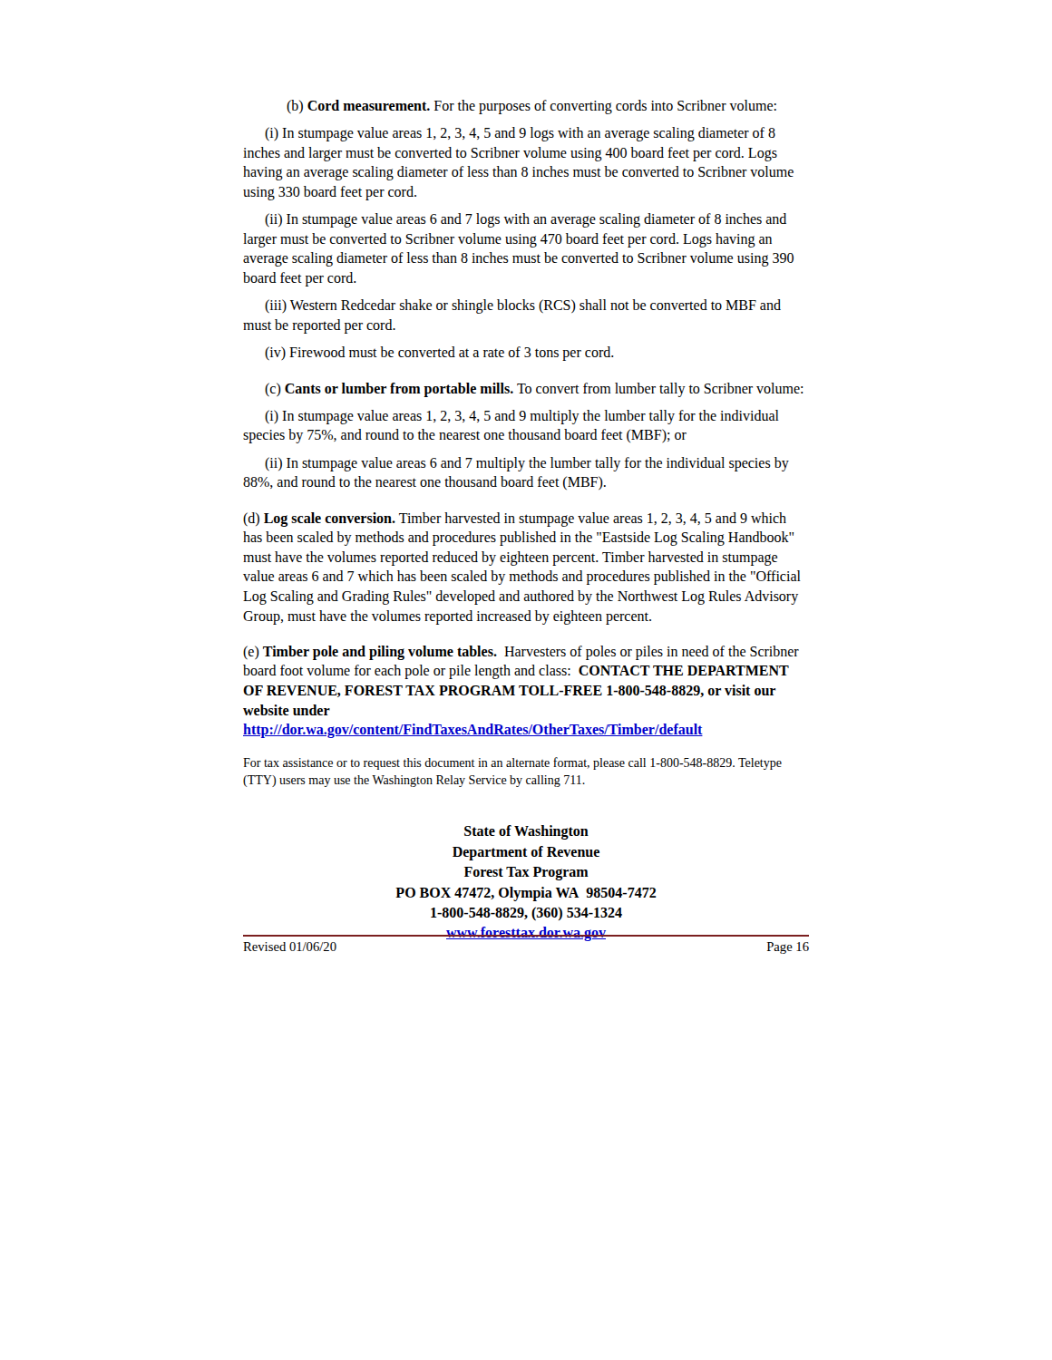(b) Cord measurement. For the purposes of converting cords into Scribner volume:
(i) In stumpage value areas 1, 2, 3, 4, 5 and 9 logs with an average scaling diameter of 8 inches and larger must be converted to Scribner volume using 400 board feet per cord. Logs having an average scaling diameter of less than 8 inches must be converted to Scribner volume using 330 board feet per cord.
(ii) In stumpage value areas 6 and 7 logs with an average scaling diameter of 8 inches and larger must be converted to Scribner volume using 470 board feet per cord. Logs having an average scaling diameter of less than 8 inches must be converted to Scribner volume using 390 board feet per cord.
(iii) Western Redcedar shake or shingle blocks (RCS) shall not be converted to MBF and must be reported per cord.
(iv) Firewood must be converted at a rate of 3 tons per cord.
(c) Cants or lumber from portable mills. To convert from lumber tally to Scribner volume:
(i) In stumpage value areas 1, 2, 3, 4, 5 and 9 multiply the lumber tally for the individual species by 75%, and round to the nearest one thousand board feet (MBF); or
(ii) In stumpage value areas 6 and 7 multiply the lumber tally for the individual species by 88%, and round to the nearest one thousand board feet (MBF).
(d) Log scale conversion. Timber harvested in stumpage value areas 1, 2, 3, 4, 5 and 9 which has been scaled by methods and procedures published in the "Eastside Log Scaling Handbook" must have the volumes reported reduced by eighteen percent. Timber harvested in stumpage value areas 6 and 7 which has been scaled by methods and procedures published in the "Official Log Scaling and Grading Rules" developed and authored by the Northwest Log Rules Advisory Group, must have the volumes reported increased by eighteen percent.
(e) Timber pole and piling volume tables. Harvesters of poles or piles in need of the Scribner board foot volume for each pole or pile length and class: CONTACT THE DEPARTMENT OF REVENUE, FOREST TAX PROGRAM TOLL-FREE 1-800-548-8829, or visit our website under
http://dor.wa.gov/content/FindTaxesAndRates/OtherTaxes/Timber/default
For tax assistance or to request this document in an alternate format, please call 1-800-548-8829. Teletype (TTY) users may use the Washington Relay Service by calling 711.
State of Washington
Department of Revenue
Forest Tax Program
PO BOX 47472, Olympia WA 98504-7472
1-800-548-8829, (360) 534-1324
www.foresttax.dor.wa.gov
Revised 01/06/20 Page 16